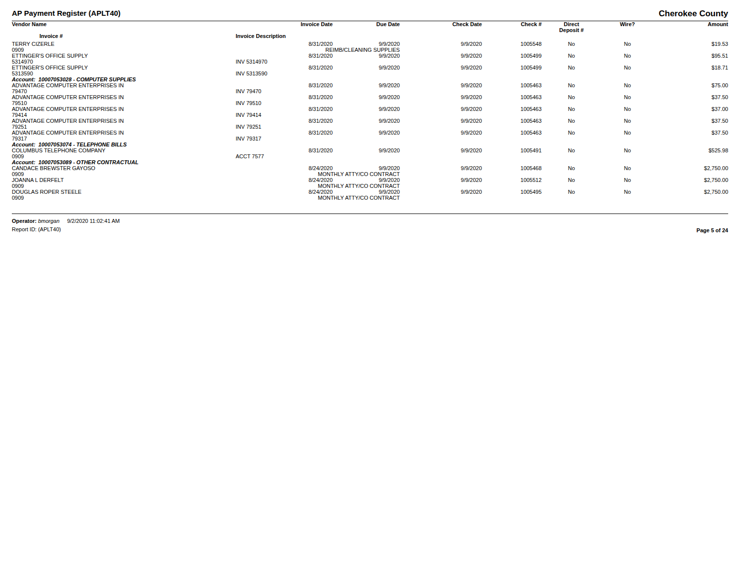AP Payment Register (APLT40)
Cherokee County
| Vendor Name | Invoice Date | Due Date | Check Date | Check # | Direct Deposit # | Wire? | Amount |
| --- | --- | --- | --- | --- | --- | --- | --- |
| Invoice # | Invoice Description | | | | | |
| TERRY CIZERLE | 8/31/2020 | 9/9/2020 | 9/9/2020 | 1005548 | No | No | $19.53 |
| 0909 | REIMB/CLEANING SUPPLIES | |
| ETTINGER'S OFFICE SUPPLY | 8/31/2020 | 9/9/2020 | 9/9/2020 | 1005499 | No | No | $95.51 |
| 5314970 | INV 5314970 | |
| ETTINGER'S OFFICE SUPPLY | 8/31/2020 | 9/9/2020 | 9/9/2020 | 1005499 | No | No | $18.71 |
| 5313590 | INV 5313590 | |
| Account: 10007053028 - COMPUTER SUPPLIES |
| ADVANTAGE COMPUTER ENTERPRISES IN | 8/31/2020 | 9/9/2020 | 9/9/2020 | 1005463 | No | No | $75.00 |
| 79470 | INV 79470 | |
| ADVANTAGE COMPUTER ENTERPRISES IN | 8/31/2020 | 9/9/2020 | 9/9/2020 | 1005463 | No | No | $37.50 |
| 79510 | INV 79510 | |
| ADVANTAGE COMPUTER ENTERPRISES IN | 8/31/2020 | 9/9/2020 | 9/9/2020 | 1005463 | No | No | $37.00 |
| 79414 | INV 79414 | |
| ADVANTAGE COMPUTER ENTERPRISES IN | 8/31/2020 | 9/9/2020 | 9/9/2020 | 1005463 | No | No | $37.50 |
| 79251 | INV 79251 | |
| ADVANTAGE COMPUTER ENTERPRISES IN | 8/31/2020 | 9/9/2020 | 9/9/2020 | 1005463 | No | No | $37.50 |
| 79317 | INV 79317 | |
| Account: 10007053074 - TELEPHONE BILLS |
| COLUMBUS TELEPHONE COMPANY | 8/31/2020 | 9/9/2020 | 9/9/2020 | 1005491 | No | No | $525.98 |
| 0909 | ACCT 7577 | |
| Account: 10007053089 - OTHER CONTRACTUAL |
| CANDACE BREWSTER GAYOSO | 8/24/2020 | 9/9/2020 | 9/9/2020 | 1005468 | No | No | $2,750.00 |
| 0909 | MONTHLY ATTY/CO CONTRACT | |
| JOANNA L DERFELT | 8/24/2020 | 9/9/2020 | 9/9/2020 | 1005512 | No | No | $2,750.00 |
| 0909 | MONTHLY ATTY/CO CONTRACT | |
| DOUGLAS ROPER STEELE | 8/24/2020 | 9/9/2020 | 9/9/2020 | 1005495 | No | No | $2,750.00 |
| 0909 | MONTHLY ATTY/CO CONTRACT | |
Operator: bmorgan 9/2/2020 11:02:41 AM
Report ID: (APLT40)
Page 5 of 24